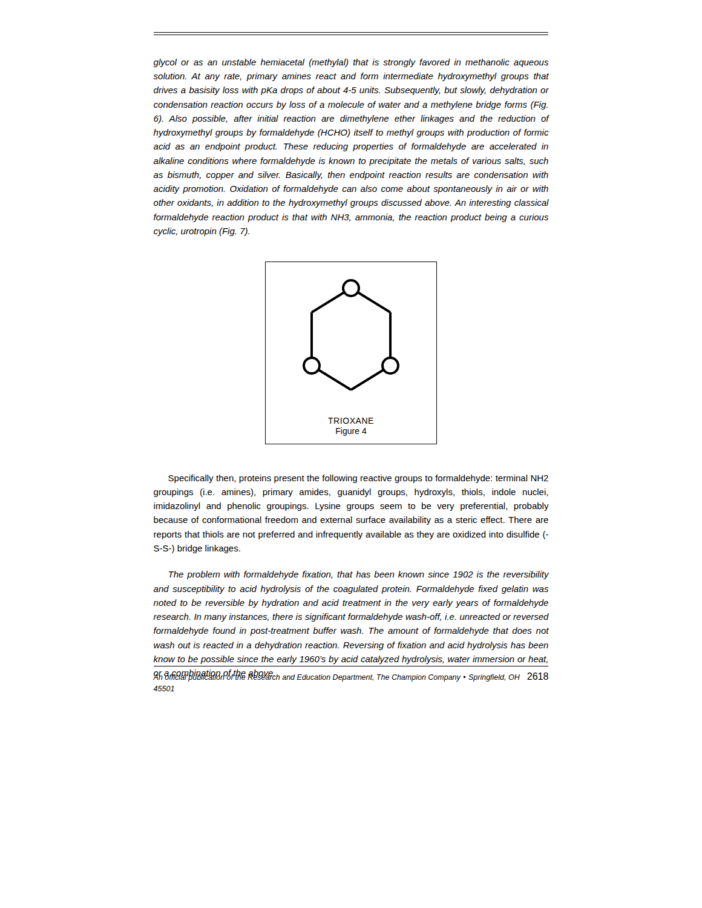glycol or as an unstable hemiacetal (methylal) that is strongly favored in methanolic aqueous solution. At any rate, primary amines react and form intermediate hydroxymethyl groups that drives a basisity loss with pKa drops of about 4-5 units. Subsequently, but slowly, dehydration or condensation reaction occurs by loss of a molecule of water and a methylene bridge forms (Fig. 6). Also possible, after initial reaction are dimethylene ether linkages and the reduction of hydroxymethyl groups by formaldehyde (HCHO) itself to methyl groups with production of formic acid as an endpoint product. These reducing properties of formaldehyde are accelerated in alkaline conditions where formaldehyde is known to precipitate the metals of various salts, such as bismuth, copper and silver. Basically, then endpoint reaction results are condensation with acidity promotion. Oxidation of formaldehyde can also come about spontaneously in air or with other oxidants, in addition to the hydroxymethyl groups discussed above. An interesting classical formaldehyde reaction product is that with NH3, ammonia, the reaction product being a curious cyclic, urotropin (Fig. 7).
TRIOXANE
Figure 4
Specifically then, proteins present the following reactive groups to formaldehyde: terminal NH2 groupings (i.e. amines), primary amides, guanidyl groups, hydroxyls, thiols, indole nuclei, imidazolinyl and phenolic groupings. Lysine groups seem to be very preferential, probably because of conformational freedom and external surface availability as a steric effect. There are reports that thiols are not preferred and infrequently available as they are oxidized into disulfide (-S-S-) bridge linkages.
The problem with formaldehyde fixation, that has been known since 1902 is the reversibility and susceptibility to acid hydrolysis of the coagulated protein. Formaldehyde fixed gelatin was noted to be reversible by hydration and acid treatment in the very early years of formaldehyde research. In many instances, there is significant formaldehyde wash-off, i.e. unreacted or reversed formaldehyde found in post-treatment buffer wash. The amount of formaldehyde that does not wash out is reacted in a dehydration reaction. Reversing of fixation and acid hydrolysis has been know to be possible since the early 1960’s by acid catalyzed hydrolysis, water immersion or heat, or a combination of the above.
An official publication of the Research and Education Department, The Champion Company•Springfield, OH 45501
2618